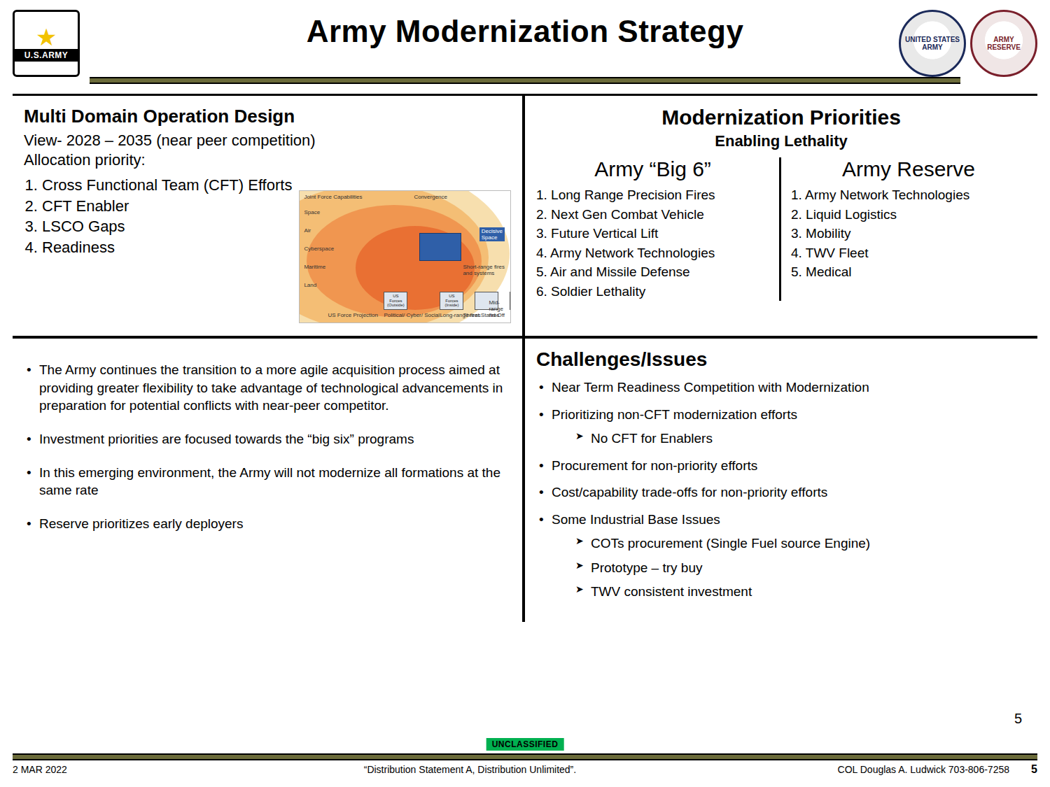★
U.S.ARMY
Army Modernization Strategy
UNITED STATES
ARMY
ARMY
RESERVE
Multi Domain Operation Design
View- 2028 – 2035 (near peer competition)
Allocation priority:
Cross Functional Team (CFT) Efforts
CFT Enabler
LSCO Gaps
Readiness
Joint Force Capabilities
Convergence
Space
Air
Cyberspace
Maritime
Land
Decisive
Space
Short-range fires
and systems
US
Forces
(Outside)
US
Forces
(Inside)
US Force Projection
Political/ Cyber/ Social
Long-range fires
Mid-range fires
Threat Stand-Off
Modernization Priorities
Enabling Lethality
Army “Big 6”
1. Long Range Precision Fires
2. Next Gen Combat Vehicle
3. Future Vertical Lift
4. Army Network Technologies
5. Air and Missile Defense
6. Soldier Lethality
Army Reserve
1. Army Network Technologies
2. Liquid Logistics
3. Mobility
4. TWV Fleet
5. Medical
The Army continues the transition to a more agile acquisition process aimed at providing greater flexibility to take advantage of technological advancements in preparation for potential conflicts with near-peer competitor.
Investment priorities are focused towards the “big six” programs
In this emerging environment, the Army will not modernize all formations at the same rate
Reserve prioritizes early deployers
Challenges/Issues
Near Term Readiness Competition with Modernization
Prioritizing non-CFT modernization efforts
No CFT for Enablers
Procurement for non-priority efforts
Cost/capability trade-offs for non-priority efforts
Some Industrial Base Issues
COTs procurement (Single Fuel source Engine)
Prototype – try buy
TWV consistent investment
5
UNCLASSIFIED
2 MAR 2022
“Distribution Statement A, Distribution Unlimited”.
COL Douglas A. Ludwick 703-806-7258
5